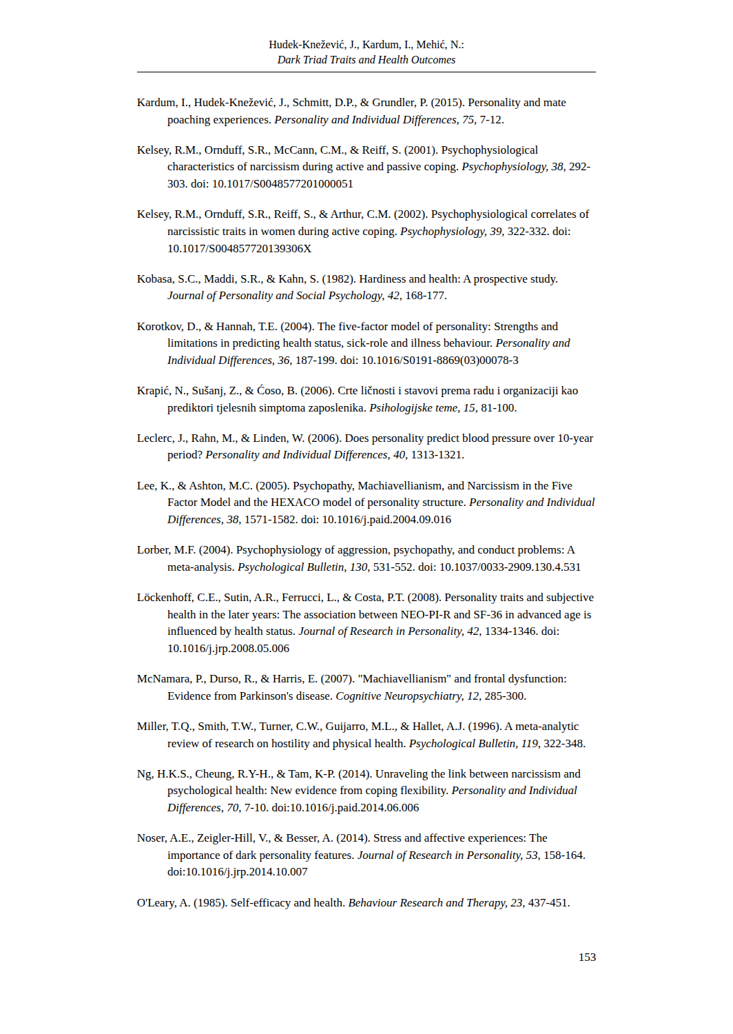Hudek-Knežević, J., Kardum, I., Mehić, N.:
Dark Triad Traits and Health Outcomes
Kardum, I., Hudek-Knežević, J., Schmitt, D.P., & Grundler, P. (2015). Personality and mate poaching experiences. Personality and Individual Differences, 75, 7-12.
Kelsey, R.M., Ornduff, S.R., McCann, C.M., & Reiff, S. (2001). Psychophysiological characteristics of narcissism during active and passive coping. Psychophysiology, 38, 292-303. doi: 10.1017/S0048577201000051
Kelsey, R.M., Ornduff, S.R., Reiff, S., & Arthur, C.M. (2002). Psychophysiological correlates of narcissistic traits in women during active coping. Psychophysiology, 39, 322-332. doi: 10.1017/S004857720139306X
Kobasa, S.C., Maddi, S.R., & Kahn, S. (1982). Hardiness and health: A prospective study. Journal of Personality and Social Psychology, 42, 168-177.
Korotkov, D., & Hannah, T.E. (2004). The five-factor model of personality: Strengths and limitations in predicting health status, sick-role and illness behaviour. Personality and Individual Differences, 36, 187-199. doi: 10.1016/S0191-8869(03)00078-3
Krapić, N., Sušanj, Z., & Ćoso, B. (2006). Crte ličnosti i stavovi prema radu i organizaciji kao prediktori tjelesnih simptoma zaposlenika. Psihologijske teme, 15, 81-100.
Leclerc, J., Rahn, M., & Linden, W. (2006). Does personality predict blood pressure over 10-year period? Personality and Individual Differences, 40, 1313-1321.
Lee, K., & Ashton, M.C. (2005). Psychopathy, Machiavellianism, and Narcissism in the Five Factor Model and the HEXACO model of personality structure. Personality and Individual Differences, 38, 1571-1582. doi: 10.1016/j.paid.2004.09.016
Lorber, M.F. (2004). Psychophysiology of aggression, psychopathy, and conduct problems: A meta-analysis. Psychological Bulletin, 130, 531-552. doi: 10.1037/0033-2909.130.4.531
Löckenhoff, C.E., Sutin, A.R., Ferrucci, L., & Costa, P.T. (2008). Personality traits and subjective health in the later years: The association between NEO-PI-R and SF-36 in advanced age is influenced by health status. Journal of Research in Personality, 42, 1334-1346. doi: 10.1016/j.jrp.2008.05.006
McNamara, P., Durso, R., & Harris, E. (2007). "Machiavellianism" and frontal dysfunction: Evidence from Parkinson's disease. Cognitive Neuropsychiatry, 12, 285-300.
Miller, T.Q., Smith, T.W., Turner, C.W., Guijarro, M.L., & Hallet, A.J. (1996). A meta-analytic review of research on hostility and physical health. Psychological Bulletin, 119, 322-348.
Ng, H.K.S., Cheung, R.Y-H., & Tam, K-P. (2014). Unraveling the link between narcissism and psychological health: New evidence from coping flexibility. Personality and Individual Differences, 70, 7-10. doi:10.1016/j.paid.2014.06.006
Noser, A.E., Zeigler-Hill, V., & Besser, A. (2014). Stress and affective experiences: The importance of dark personality features. Journal of Research in Personality, 53, 158-164. doi:10.1016/j.jrp.2014.10.007
O'Leary, A. (1985). Self-efficacy and health. Behaviour Research and Therapy, 23, 437-451.
153